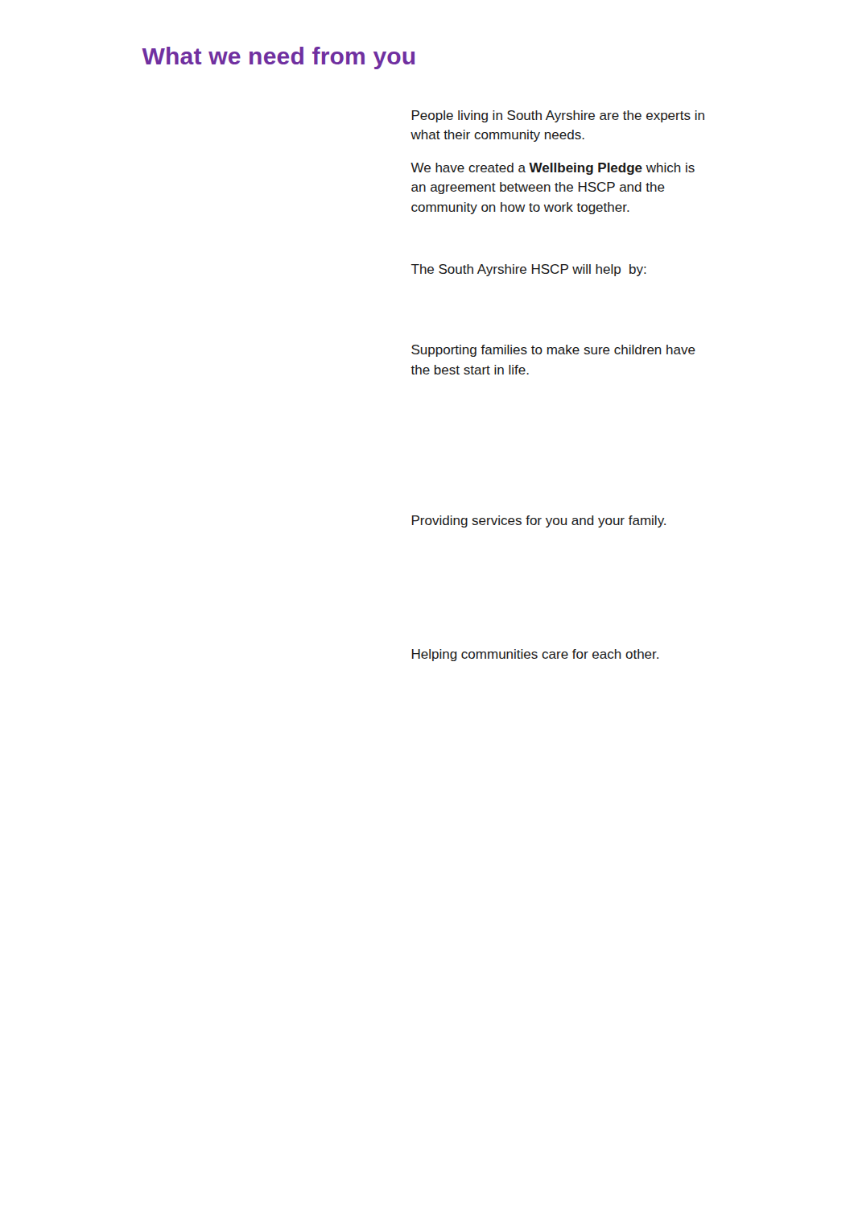What we need from you
People living in South Ayrshire are the experts in what their community needs.
We have created a Wellbeing Pledge which is an agreement between the HSCP and the community on how to work together.
The South Ayrshire HSCP will help by:
Supporting families to make sure children have the best start in life.
Providing services for you and your family.
Helping communities care for each other.